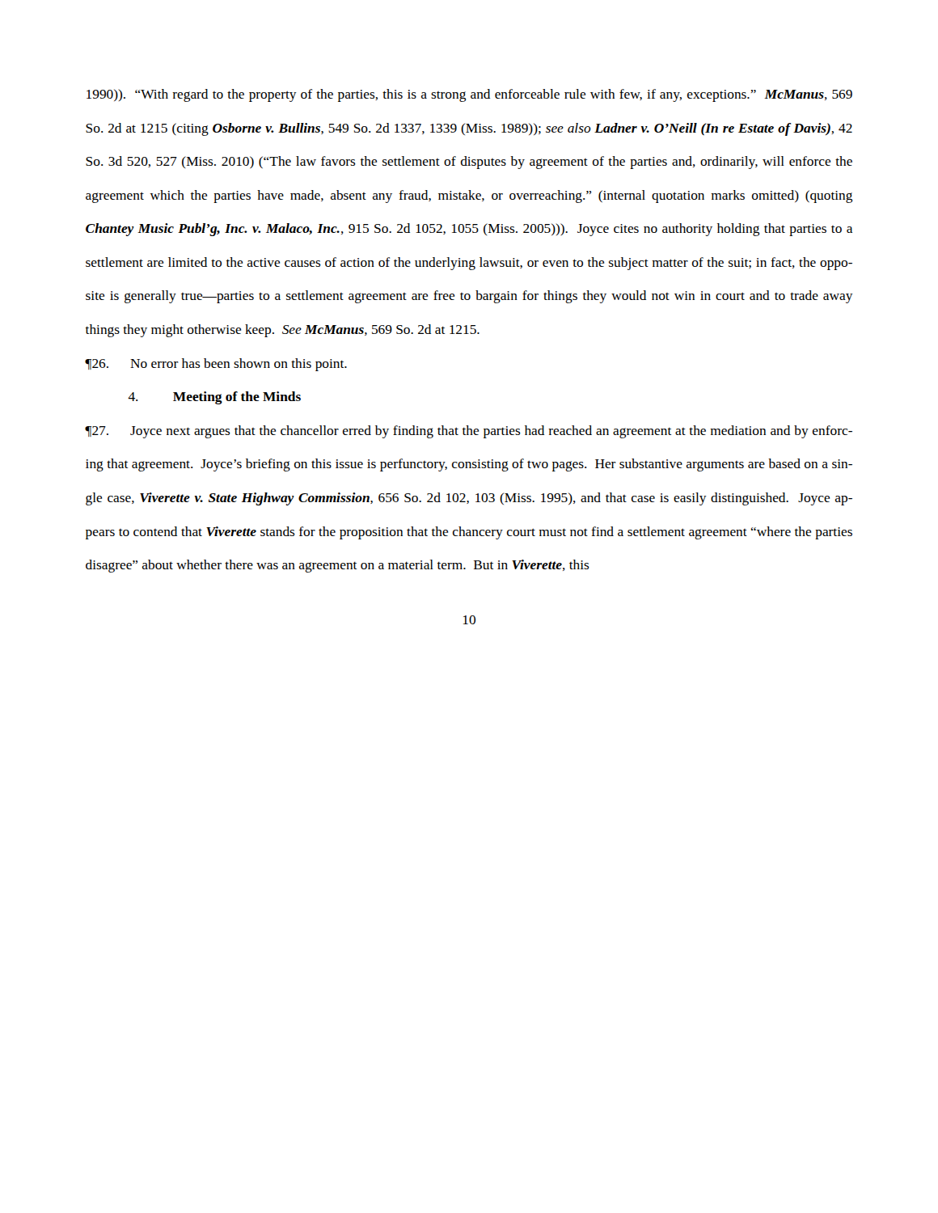1990)). “With regard to the property of the parties, this is a strong and enforceable rule with few, if any, exceptions.” McManus, 569 So. 2d at 1215 (citing Osborne v. Bullins, 549 So. 2d 1337, 1339 (Miss. 1989)); see also Ladner v. O’Neill (In re Estate of Davis), 42 So. 3d 520, 527 (Miss. 2010) (“The law favors the settlement of disputes by agreement of the parties and, ordinarily, will enforce the agreement which the parties have made, absent any fraud, mistake, or overreaching.” (internal quotation marks omitted) (quoting Chantey Music Publ’g, Inc. v. Malaco, Inc., 915 So. 2d 1052, 1055 (Miss. 2005))). Joyce cites no authority holding that parties to a settlement are limited to the active causes of action of the underlying lawsuit, or even to the subject matter of the suit; in fact, the opposite is generally true—parties to a settlement agreement are free to bargain for things they would not win in court and to trade away things they might otherwise keep. See McManus, 569 So. 2d at 1215.
¶26. No error has been shown on this point.
4. Meeting of the Minds
¶27. Joyce next argues that the chancellor erred by finding that the parties had reached an agreement at the mediation and by enforcing that agreement. Joyce’s briefing on this issue is perfunctory, consisting of two pages. Her substantive arguments are based on a single case, Viverette v. State Highway Commission, 656 So. 2d 102, 103 (Miss. 1995), and that case is easily distinguished. Joyce appears to contend that Viverette stands for the proposition that the chancery court must not find a settlement agreement “where the parties disagree” about whether there was an agreement on a material term. But in Viverette, this
10